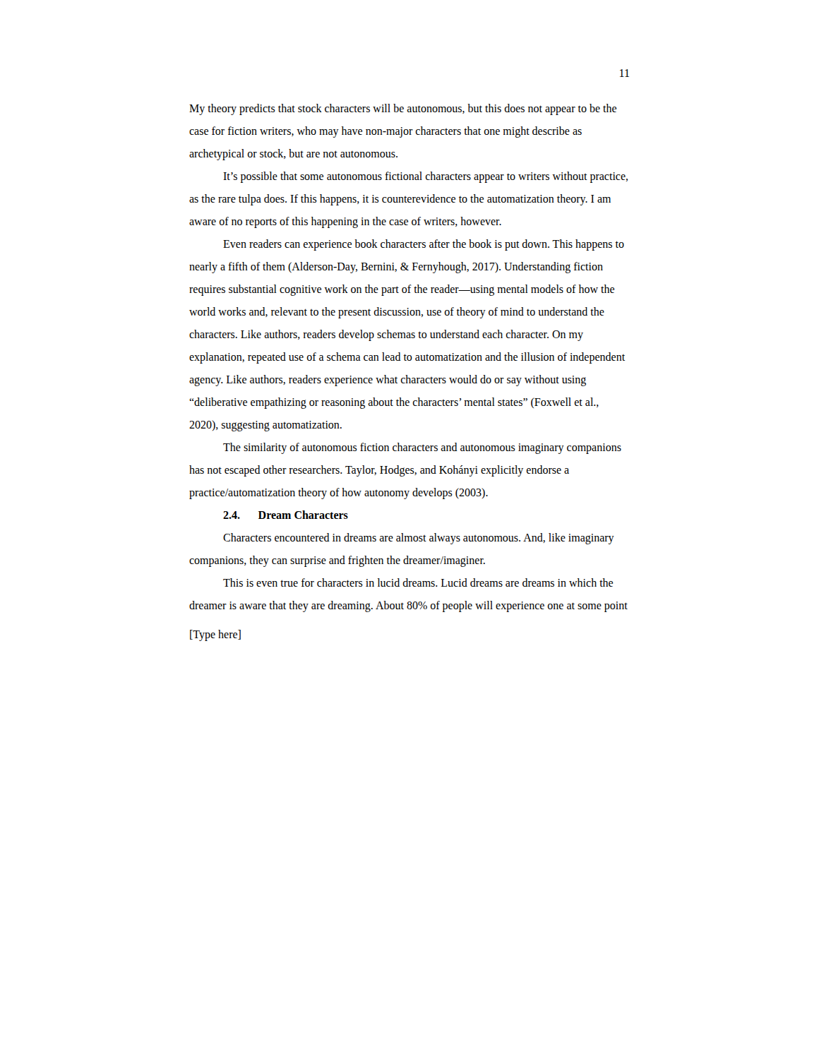11
My theory predicts that stock characters will be autonomous, but this does not appear to be the case for fiction writers, who may have non-major characters that one might describe as archetypical or stock, but are not autonomous.
It’s possible that some autonomous fictional characters appear to writers without practice, as the rare tulpa does. If this happens, it is counterevidence to the automatization theory. I am aware of no reports of this happening in the case of writers, however.
Even readers can experience book characters after the book is put down. This happens to nearly a fifth of them (Alderson-Day, Bernini, & Fernyhough, 2017). Understanding fiction requires substantial cognitive work on the part of the reader—using mental models of how the world works and, relevant to the present discussion, use of theory of mind to understand the characters. Like authors, readers develop schemas to understand each character. On my explanation, repeated use of a schema can lead to automatization and the illusion of independent agency. Like authors, readers experience what characters would do or say without using “deliberative empathizing or reasoning about the characters’ mental states” (Foxwell et al., 2020), suggesting automatization.
The similarity of autonomous fiction characters and autonomous imaginary companions has not escaped other researchers. Taylor, Hodges, and Kohányi explicitly endorse a practice/automatization theory of how autonomy develops (2003).
2.4. Dream Characters
Characters encountered in dreams are almost always autonomous. And, like imaginary companions, they can surprise and frighten the dreamer/imaginer.
This is even true for characters in lucid dreams. Lucid dreams are dreams in which the dreamer is aware that they are dreaming. About 80% of people will experience one at some point
[Type here]